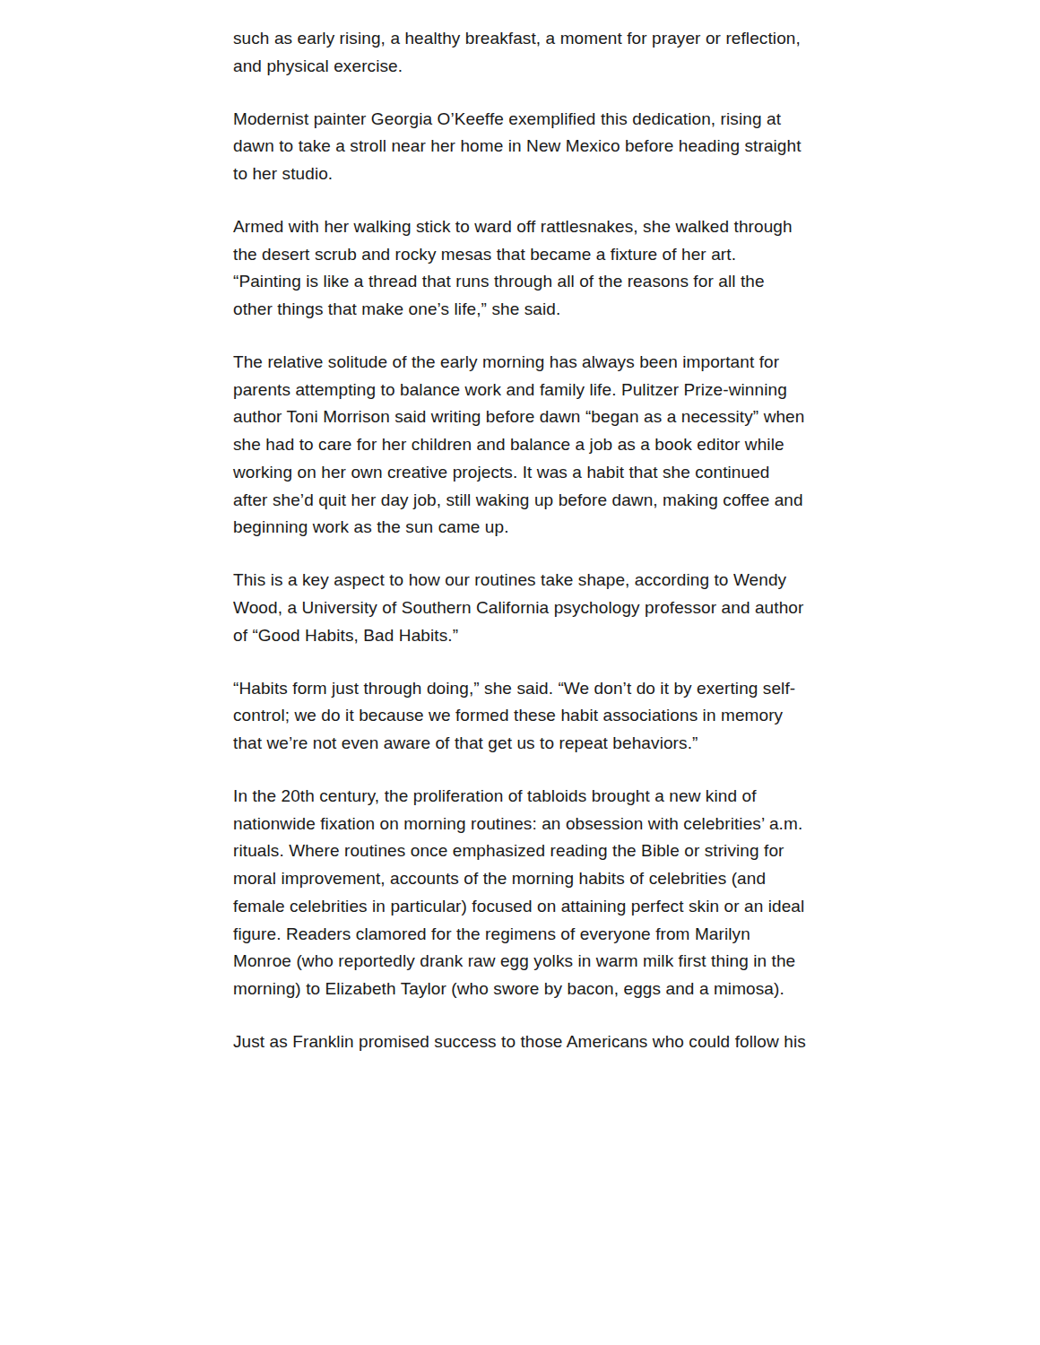such as early rising, a healthy breakfast, a moment for prayer or reflection, and physical exercise.
Modernist painter Georgia O’Keeffe exemplified this dedication, rising at dawn to take a stroll near her home in New Mexico before heading straight to her studio.
Armed with her walking stick to ward off rattlesnakes, she walked through the desert scrub and rocky mesas that became a fixture of her art. “Painting is like a thread that runs through all of the reasons for all the other things that make one’s life,” she said.
The relative solitude of the early morning has always been important for parents attempting to balance work and family life. Pulitzer Prize-winning author Toni Morrison said writing before dawn “began as a necessity” when she had to care for her children and balance a job as a book editor while working on her own creative projects. It was a habit that she continued after she’d quit her day job, still waking up before dawn, making coffee and beginning work as the sun came up.
This is a key aspect to how our routines take shape, according to Wendy Wood, a University of Southern California psychology professor and author of “Good Habits, Bad Habits.”
“Habits form just through doing,” she said. “We don’t do it by exerting self-control; we do it because we formed these habit associations in memory that we’re not even aware of that get us to repeat behaviors.”
In the 20th century, the proliferation of tabloids brought a new kind of nationwide fixation on morning routines: an obsession with celebrities’ a.m. rituals. Where routines once emphasized reading the Bible or striving for moral improvement, accounts of the morning habits of celebrities (and female celebrities in particular) focused on attaining perfect skin or an ideal figure. Readers clamored for the regimens of everyone from Marilyn Monroe (who reportedly drank raw egg yolks in warm milk first thing in the morning) to Elizabeth Taylor (who swore by bacon, eggs and a mimosa).
Just as Franklin promised success to those Americans who could follow his